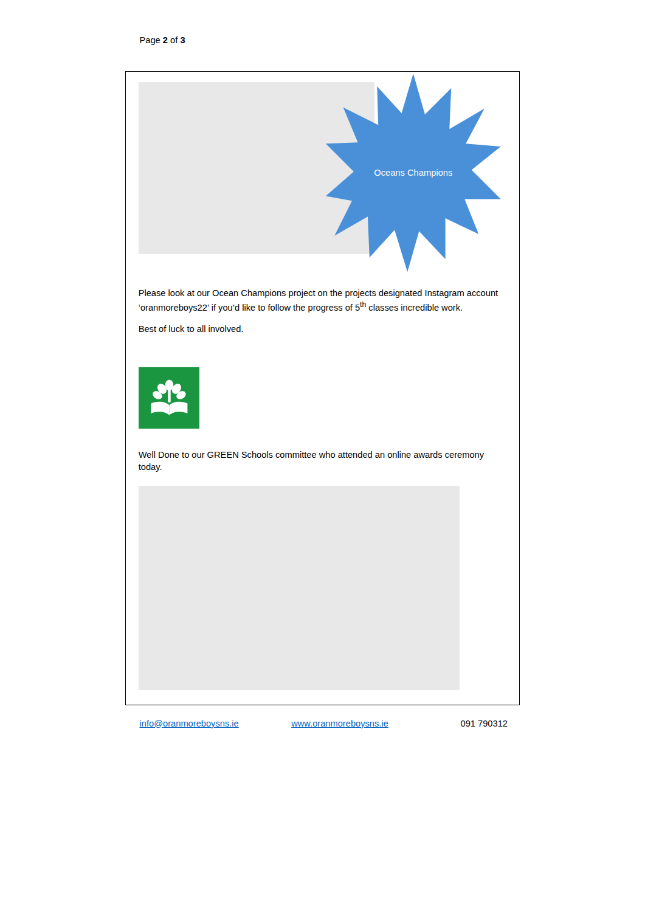Page 2 of 3
Oceans Champions
Please look at our Ocean Champions project on the projects designated Instagram account ‘oranmoreboys22’ if you’d like to follow the progress of 5th classes incredible work.
Best of luck to all involved.
Well Done to our GREEN Schools committee who attended an online awards ceremony today.
info@oranmoreboysns.ie www.oranmoreboysns.ie 091 790312